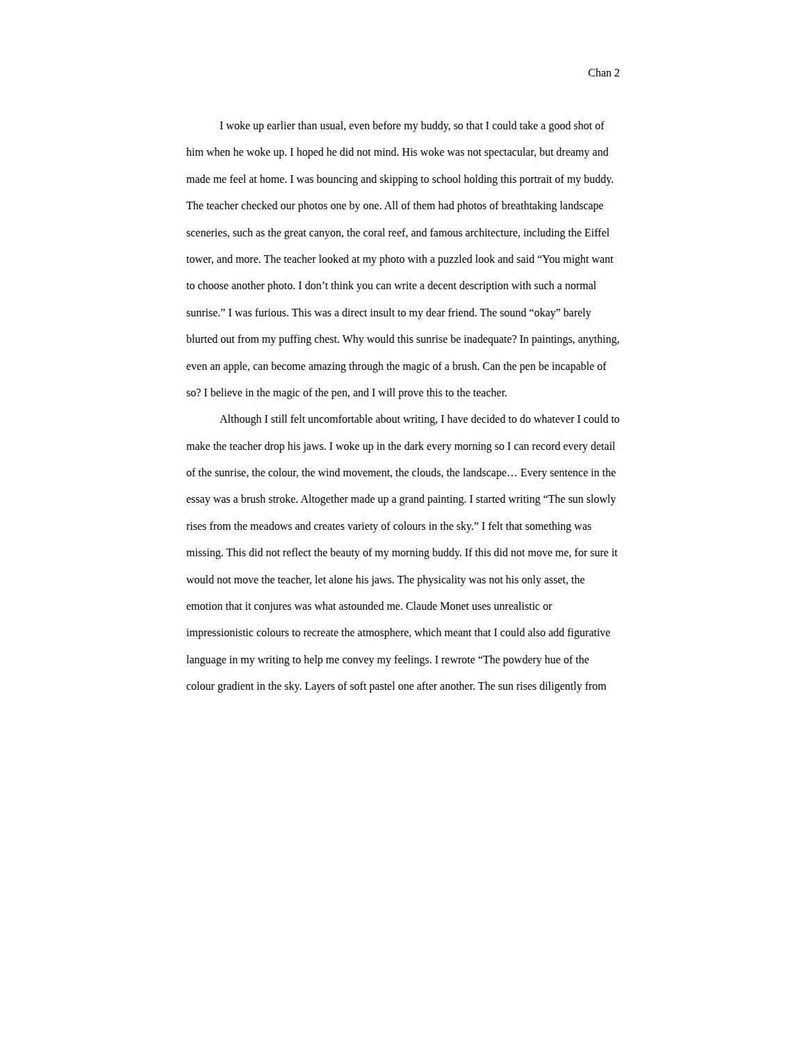Chan 2
I woke up earlier than usual, even before my buddy, so that I could take a good shot of him when he woke up. I hoped he did not mind. His woke was not spectacular, but dreamy and made me feel at home. I was bouncing and skipping to school holding this portrait of my buddy. The teacher checked our photos one by one. All of them had photos of breathtaking landscape sceneries, such as the great canyon, the coral reef, and famous architecture, including the Eiffel tower, and more. The teacher looked at my photo with a puzzled look and said “You might want to choose another photo. I don’t think you can write a decent description with such a normal sunrise.” I was furious. This was a direct insult to my dear friend. The sound “okay” barely blurted out from my puffing chest. Why would this sunrise be inadequate? In paintings, anything, even an apple, can become amazing through the magic of a brush. Can the pen be incapable of so? I believe in the magic of the pen, and I will prove this to the teacher.
Although I still felt uncomfortable about writing, I have decided to do whatever I could to make the teacher drop his jaws. I woke up in the dark every morning so I can record every detail of the sunrise, the colour, the wind movement, the clouds, the landscape… Every sentence in the essay was a brush stroke. Altogether made up a grand painting. I started writing “The sun slowly rises from the meadows and creates variety of colours in the sky.” I felt that something was missing. This did not reflect the beauty of my morning buddy. If this did not move me, for sure it would not move the teacher, let alone his jaws. The physicality was not his only asset, the emotion that it conjures was what astounded me. Claude Monet uses unrealistic or impressionistic colours to recreate the atmosphere, which meant that I could also add figurative language in my writing to help me convey my feelings. I rewrote “The powdery hue of the colour gradient in the sky. Layers of soft pastel one after another. The sun rises diligently from